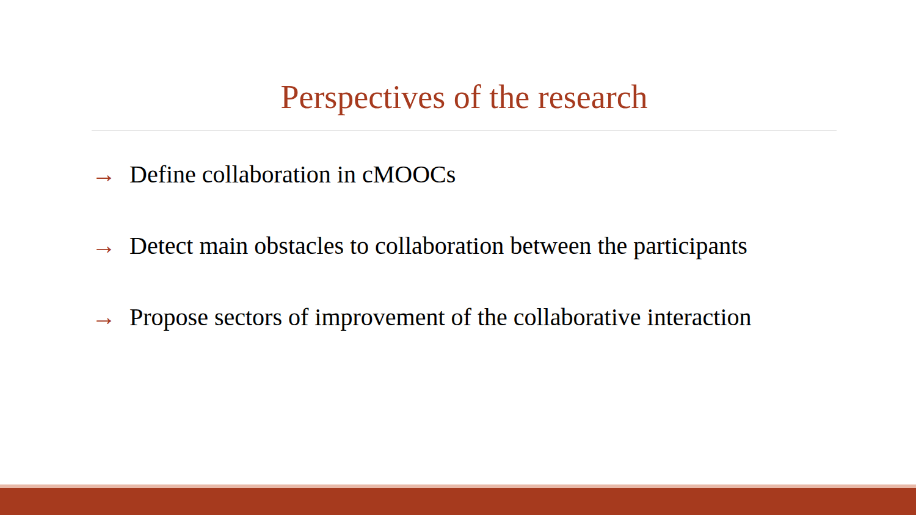Perspectives of the research
Define collaboration in cMOOCs
Detect main obstacles to collaboration between the participants
Propose sectors of improvement of the collaborative interaction